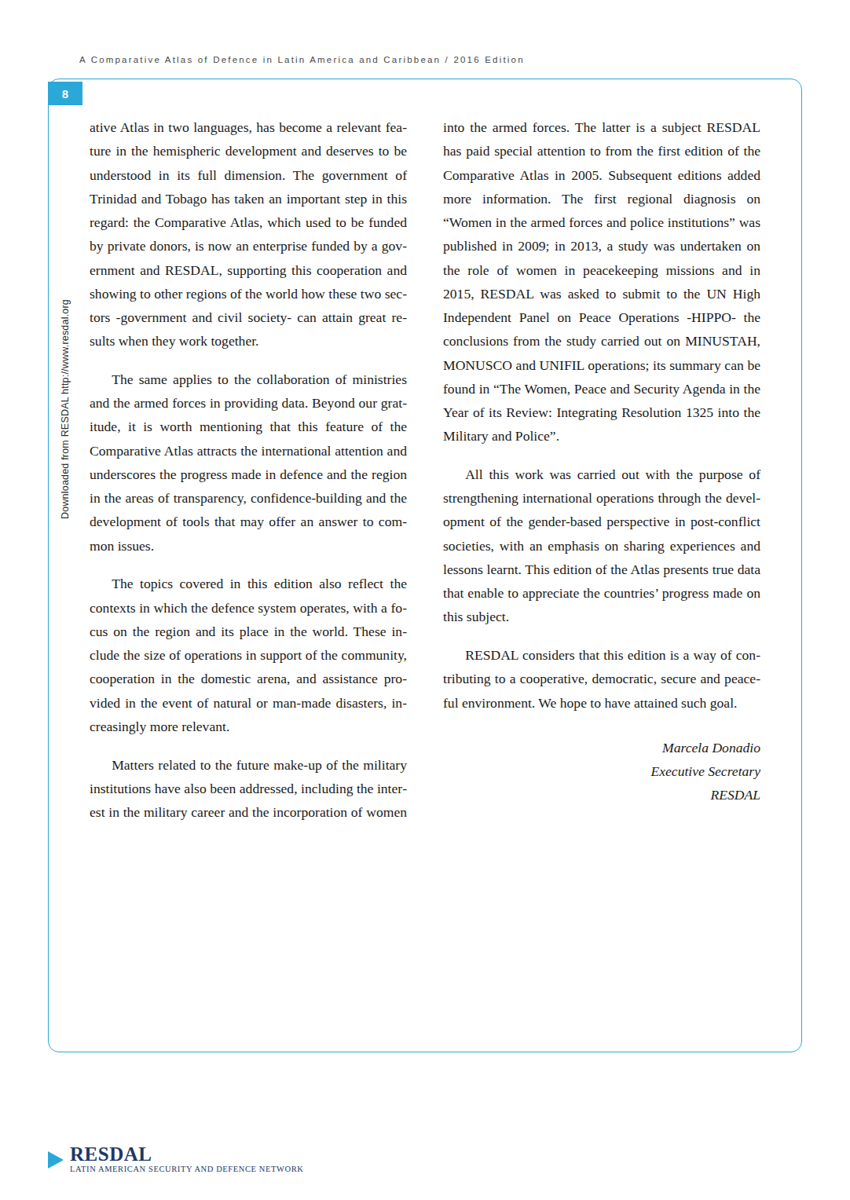A Comparative Atlas of Defence in Latin America and Caribbean / 2016 Edition
8
Downloaded from RESDAL http://www.resdal.org
ative Atlas in two languages, has become a relevant feature in the hemispheric development and deserves to be understood in its full dimension. The government of Trinidad and Tobago has taken an important step in this regard: the Comparative Atlas, which used to be funded by private donors, is now an enterprise funded by a government and RESDAL, supporting this cooperation and showing to other regions of the world how these two sectors -government and civil society- can attain great results when they work together.
The same applies to the collaboration of ministries and the armed forces in providing data. Beyond our gratitude, it is worth mentioning that this feature of the Comparative Atlas attracts the international attention and underscores the progress made in defence and the region in the areas of transparency, confidence-building and the development of tools that may offer an answer to common issues.
The topics covered in this edition also reflect the contexts in which the defence system operates, with a focus on the region and its place in the world. These include the size of operations in support of the community, cooperation in the domestic arena, and assistance provided in the event of natural or man-made disasters, increasingly more relevant.
Matters related to the future make-up of the military institutions have also been addressed, including the interest in the military career and the incorporation of women into the armed forces. The latter is a subject RESDAL has paid special attention to from the first edition of the Comparative Atlas in 2005. Subsequent editions added more information. The first regional diagnosis on “Women in the armed forces and police institutions” was published in 2009; in 2013, a study was undertaken on the role of women in peacekeeping missions and in 2015, RESDAL was asked to submit to the UN High Independent Panel on Peace Operations -HIPPO- the conclusions from the study carried out on MINUSTAH, MONUSCO and UNIFIL operations; its summary can be found in “The Women, Peace and Security Agenda in the Year of its Review: Integrating Resolution 1325 into the Military and Police”.
All this work was carried out with the purpose of strengthening international operations through the development of the gender-based perspective in post-conflict societies, with an emphasis on sharing experiences and lessons learnt. This edition of the Atlas presents true data that enable to appreciate the countries’ progress made on this subject.
RESDAL considers that this edition is a way of contributing to a cooperative, democratic, secure and peaceful environment. We hope to have attained such goal.
Marcela Donadio
Executive Secretary
RESDAL
RESDAL
Latin American Security and Defence Network